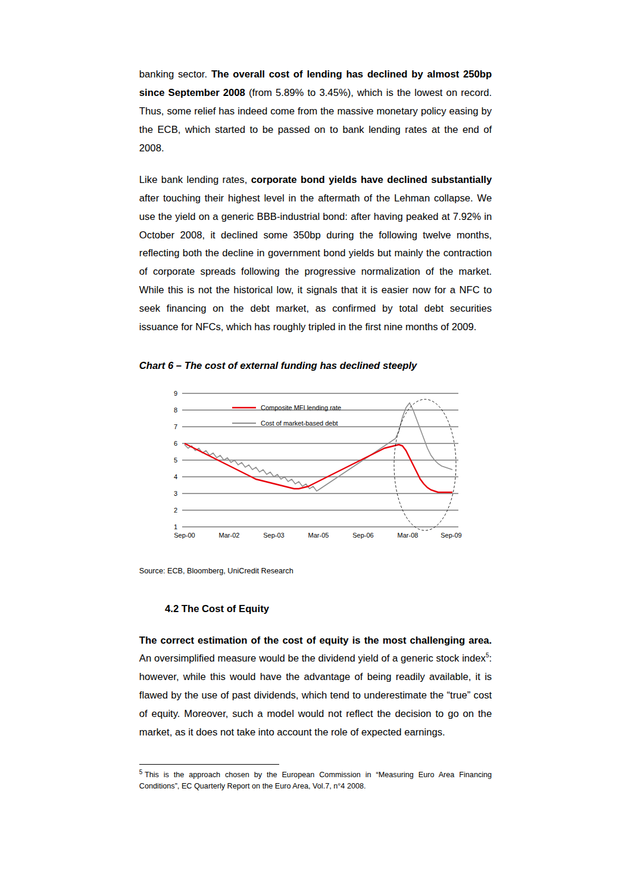banking sector. The overall cost of lending has declined by almost 250bp since September 2008 (from 5.89% to 3.45%), which is the lowest on record. Thus, some relief has indeed come from the massive monetary policy easing by the ECB, which started to be passed on to bank lending rates at the end of 2008.
Like bank lending rates, corporate bond yields have declined substantially after touching their highest level in the aftermath of the Lehman collapse. We use the yield on a generic BBB-industrial bond: after having peaked at 7.92% in October 2008, it declined some 350bp during the following twelve months, reflecting both the decline in government bond yields but mainly the contraction of corporate spreads following the progressive normalization of the market. While this is not the historical low, it signals that it is easier now for a NFC to seek financing on the debt market, as confirmed by total debt securities issuance for NFCs, which has roughly tripled in the first nine months of 2009.
Chart 6 – The cost of external funding has declined steeply
9 8 7 6 5 4 3 2 1 Composite MFI lending rate Cost of market-based debt Sep-00 Mar-02 Sep-03 Mar-05 Sep-06 Mar-08 Sep-09
Source: ECB, Bloomberg, UniCredit Research
4.2 The Cost of Equity
The correct estimation of the cost of equity is the most challenging area. An oversimplified measure would be the dividend yield of a generic stock index5: however, while this would have the advantage of being readily available, it is flawed by the use of past dividends, which tend to underestimate the “true” cost of equity. Moreover, such a model would not reflect the decision to go on the market, as it does not take into account the role of expected earnings.
5 This is the approach chosen by the European Commission in “Measuring Euro Area Financing Conditions”, EC Quarterly Report on the Euro Area, Vol.7, n°4 2008.